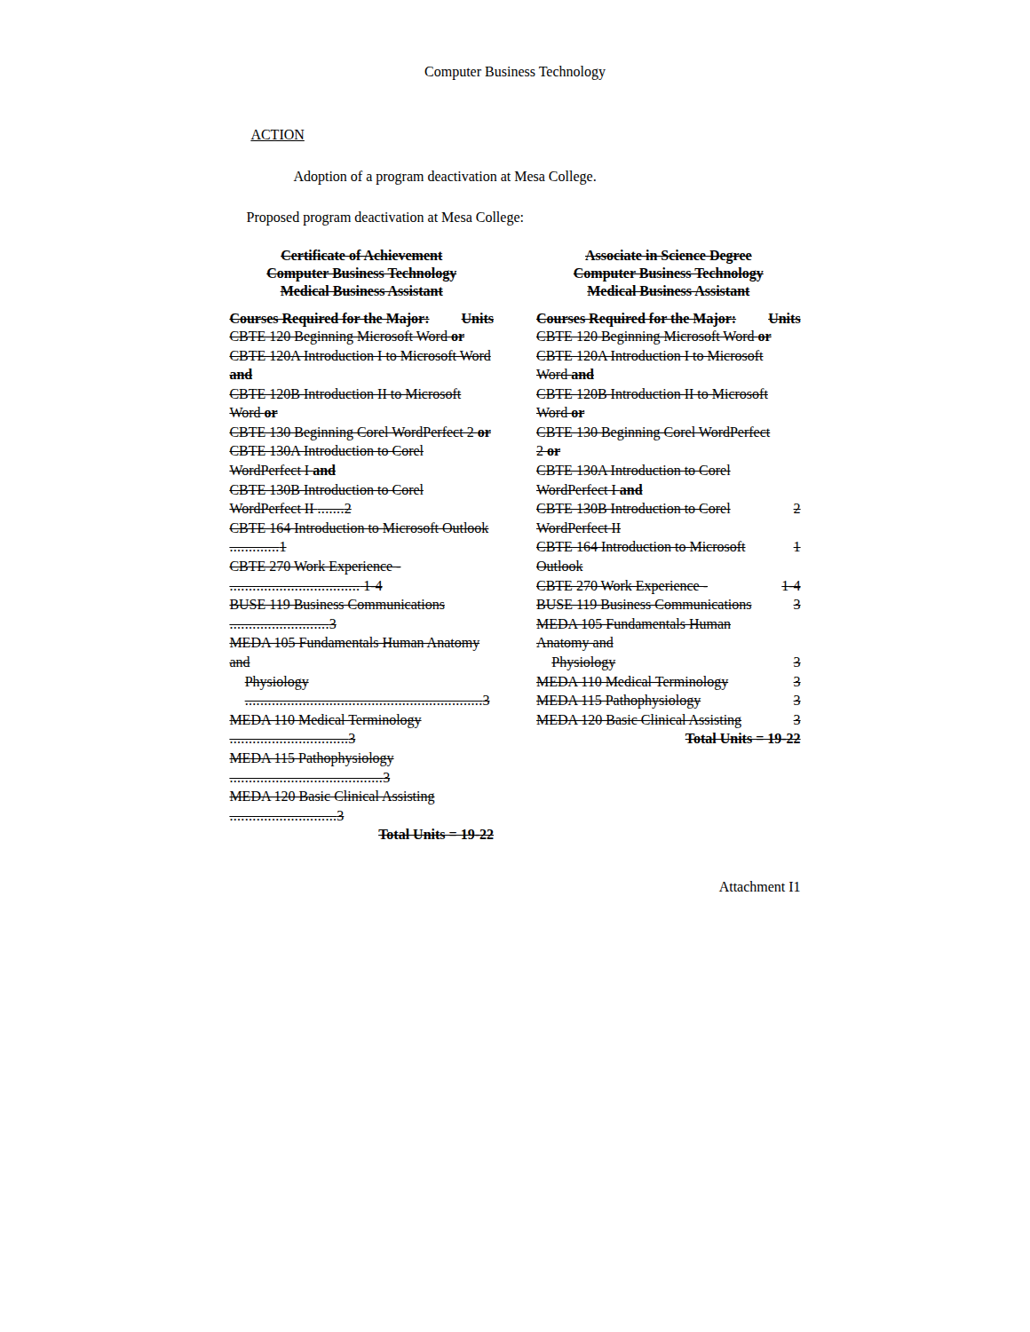Computer Business Technology
ACTION
Adoption of a program deactivation at Mesa College.
Proposed program deactivation at Mesa College:
Certificate of Achievement
Computer Business Technology
Medical Business Assistant
Courses Required for the Major: Units
CBTE 120 Beginning Microsoft Word or
CBTE 120A Introduction I to Microsoft Word and
CBTE 120B Introduction II to Microsoft Word or
CBTE 130 Beginning Corel WordPerfect 2 or
CBTE 130A Introduction to Corel WordPerfect I and
CBTE 130B Introduction to Corel WordPerfect II ....... 2
CBTE 164 Introduction to Microsoft Outlook ............. 1
CBTE 270 Work Experience - .................................. 1-4
BUSE 119 Business Communications .......................... 3
MEDA 105 Fundamentals Human Anatomy and
Physiology .............................................................. 3
MEDA 110 Medical Terminology ............................... 3
MEDA 115 Pathophysiology ........................................ 3
MEDA 120 Basic Clinical Assisting ............................ 3
Total Units = 19-22
Associate in Science Degree
Computer Business Technology
Medical Business Assistant
Courses Required for the Major: Units
CBTE 120 Beginning Microsoft Word or
CBTE 120A Introduction I to Microsoft Word and
CBTE 120B Introduction II to Microsoft Word or
CBTE 130 Beginning Corel WordPerfect 2 or
CBTE 130A Introduction to Corel WordPerfect I and
CBTE 130B Introduction to Corel WordPerfect II 2
CBTE 164 Introduction to Microsoft Outlook 1
CBTE 270 Work Experience -1-4
BUSE 119 Business Communications 3
MEDA 105 Fundamentals Human Anatomy and
Physiology 3
MEDA 110 Medical Terminology 3
MEDA 115 Pathophysiology 3
MEDA 120 Basic Clinical Assisting 3
Total Units = 19-22
Attachment I1